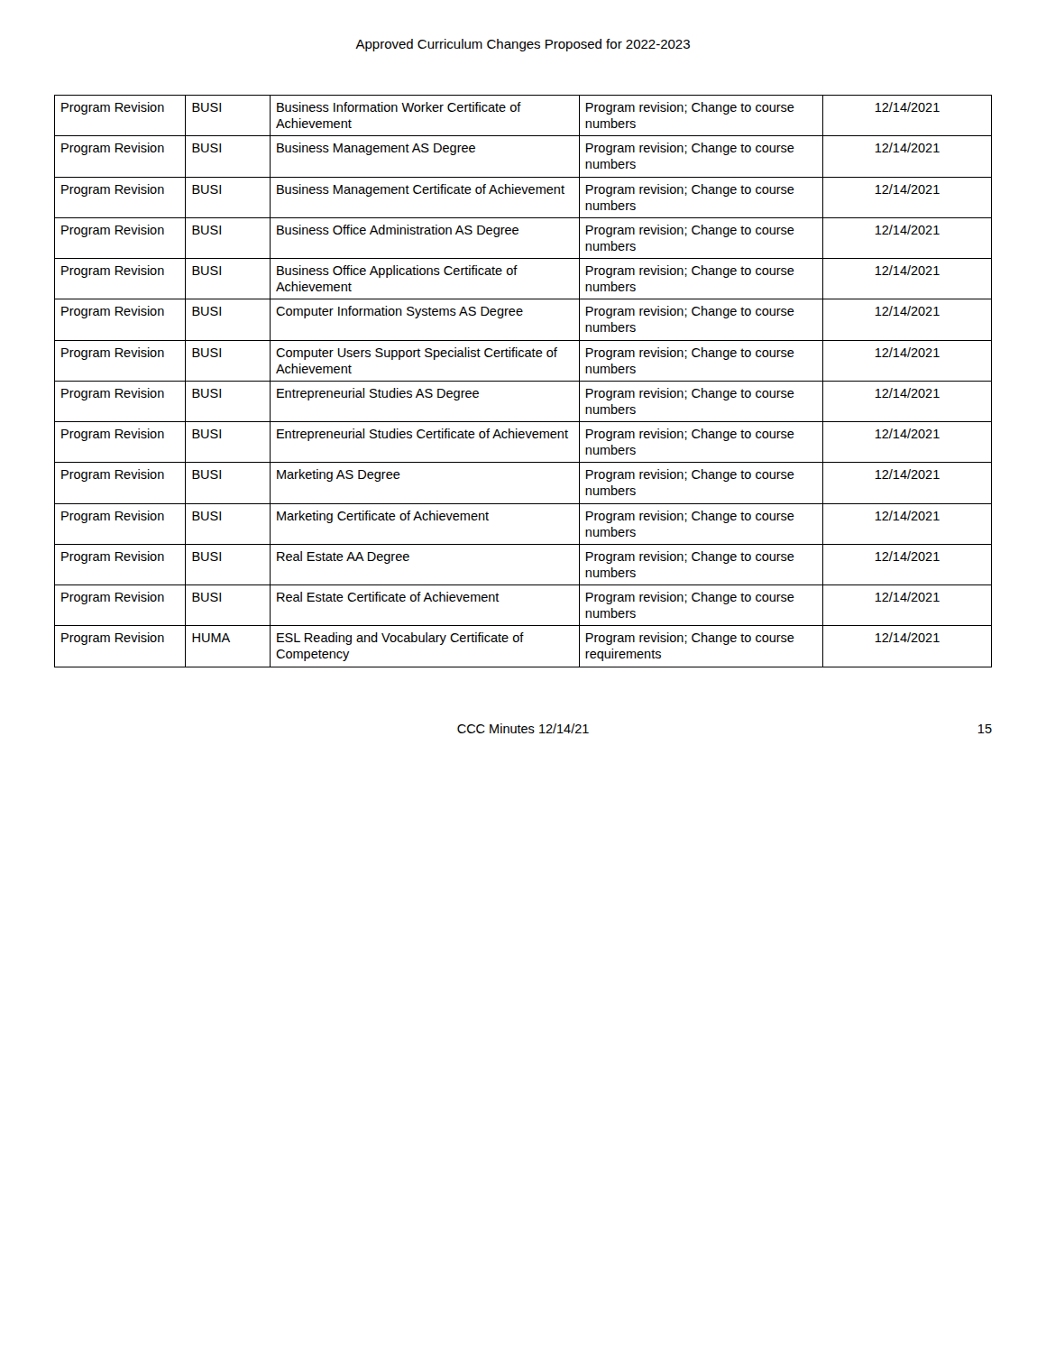Approved Curriculum Changes Proposed for 2022-2023
| Program Revision | BUSI | Business Information Worker Certificate of Achievement | Program revision; Change to course numbers | 12/14/2021 |
| Program Revision | BUSI | Business Management AS Degree | Program revision; Change to course numbers | 12/14/2021 |
| Program Revision | BUSI | Business Management Certificate of Achievement | Program revision; Change to course numbers | 12/14/2021 |
| Program Revision | BUSI | Business Office Administration AS Degree | Program revision; Change to course numbers | 12/14/2021 |
| Program Revision | BUSI | Business Office Applications Certificate of Achievement | Program revision; Change to course numbers | 12/14/2021 |
| Program Revision | BUSI | Computer Information Systems AS Degree | Program revision; Change to course numbers | 12/14/2021 |
| Program Revision | BUSI | Computer Users Support Specialist Certificate of Achievement | Program revision; Change to course numbers | 12/14/2021 |
| Program Revision | BUSI | Entrepreneurial Studies AS Degree | Program revision; Change to course numbers | 12/14/2021 |
| Program Revision | BUSI | Entrepreneurial Studies Certificate of Achievement | Program revision; Change to course numbers | 12/14/2021 |
| Program Revision | BUSI | Marketing AS Degree | Program revision; Change to course numbers | 12/14/2021 |
| Program Revision | BUSI | Marketing Certificate of Achievement | Program revision; Change to course numbers | 12/14/2021 |
| Program Revision | BUSI | Real Estate AA Degree | Program revision; Change to course numbers | 12/14/2021 |
| Program Revision | BUSI | Real Estate Certificate of Achievement | Program revision; Change to course numbers | 12/14/2021 |
| Program Revision | HUMA | ESL Reading and Vocabulary Certificate of Competency | Program revision; Change to course requirements | 12/14/2021 |
CCC Minutes 12/14/21 15